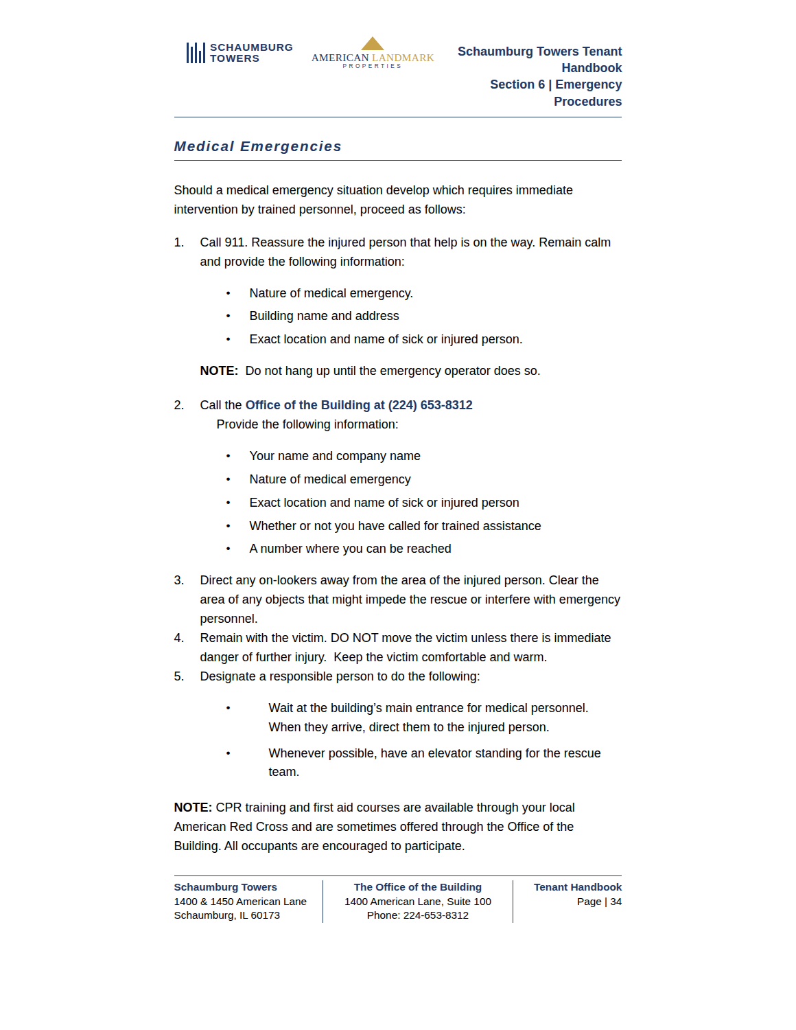SCHAUMBURG
TOWERS
AMERICAN LANDMARK
PROPERTIES
Schaumburg Towers Tenant Handbook
Section 6 | Emergency Procedures
Medical Emergencies
Should a medical emergency situation develop which requires immediate intervention by trained personnel, proceed as follows:
Call 911. Reassure the injured person that help is on the way. Remain calm and provide the following information:
Nature of medical emergency.
Building name and address
Exact location and name of sick or injured person.
NOTE: Do not hang up until the emergency operator does so.
Call the Office of the Building at (224) 653-8312
Provide the following information:
Your name and company name
Nature of medical emergency
Exact location and name of sick or injured person
Whether or not you have called for trained assistance
A number where you can be reached
Direct any on-lookers away from the area of the injured person. Clear the area of any objects that might impede the rescue or interfere with emergency personnel.
Remain with the victim. DO NOT move the victim unless there is immediate danger of further injury. Keep the victim comfortable and warm.
Designate a responsible person to do the following:
Wait at the building’s main entrance for medical personnel. When they arrive, direct them to the injured person.
Whenever possible, have an elevator standing for the rescue team.
NOTE: CPR training and first aid courses are available through your local American Red Cross and are sometimes offered through the Office of the Building. All occupants are encouraged to participate.
Schaumburg Towers
1400 & 1450 American Lane
Schaumburg, IL 60173
The Office of the Building
1400 American Lane, Suite 100
Phone: 224-653-8312
Tenant Handbook
Page | 34